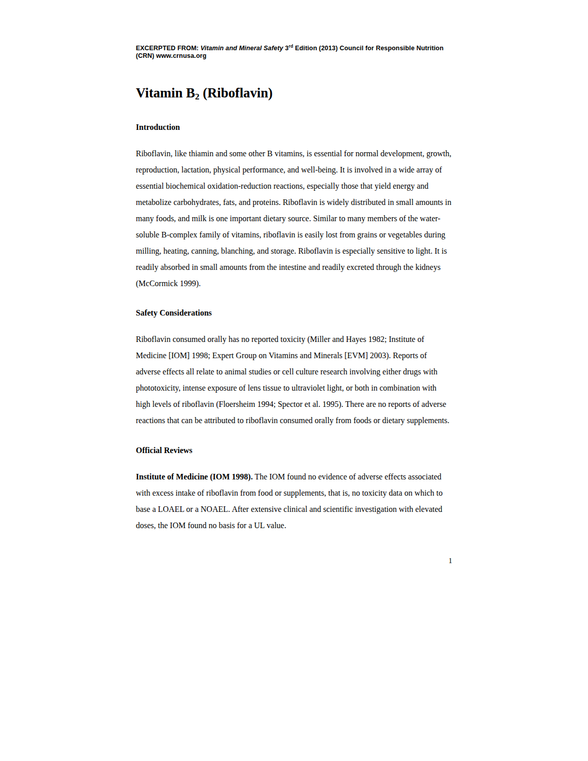EXCERPTED FROM: Vitamin and Mineral Safety 3rd Edition (2013) Council for Responsible Nutrition (CRN) www.crnusa.org
Vitamin B2 (Riboflavin)
Introduction
Riboflavin, like thiamin and some other B vitamins, is essential for normal development, growth, reproduction, lactation, physical performance, and well-being. It is involved in a wide array of essential biochemical oxidation-reduction reactions, especially those that yield energy and metabolize carbohydrates, fats, and proteins. Riboflavin is widely distributed in small amounts in many foods, and milk is one important dietary source. Similar to many members of the water-soluble B-complex family of vitamins, riboflavin is easily lost from grains or vegetables during milling, heating, canning, blanching, and storage. Riboflavin is especially sensitive to light. It is readily absorbed in small amounts from the intestine and readily excreted through the kidneys (McCormick 1999).
Safety Considerations
Riboflavin consumed orally has no reported toxicity (Miller and Hayes 1982; Institute of Medicine [IOM] 1998; Expert Group on Vitamins and Minerals [EVM] 2003). Reports of adverse effects all relate to animal studies or cell culture research involving either drugs with phototoxicity, intense exposure of lens tissue to ultraviolet light, or both in combination with high levels of riboflavin (Floersheim 1994; Spector et al. 1995). There are no reports of adverse reactions that can be attributed to riboflavin consumed orally from foods or dietary supplements.
Official Reviews
Institute of Medicine (IOM 1998). The IOM found no evidence of adverse effects associated with excess intake of riboflavin from food or supplements, that is, no toxicity data on which to base a LOAEL or a NOAEL. After extensive clinical and scientific investigation with elevated doses, the IOM found no basis for a UL value.
1